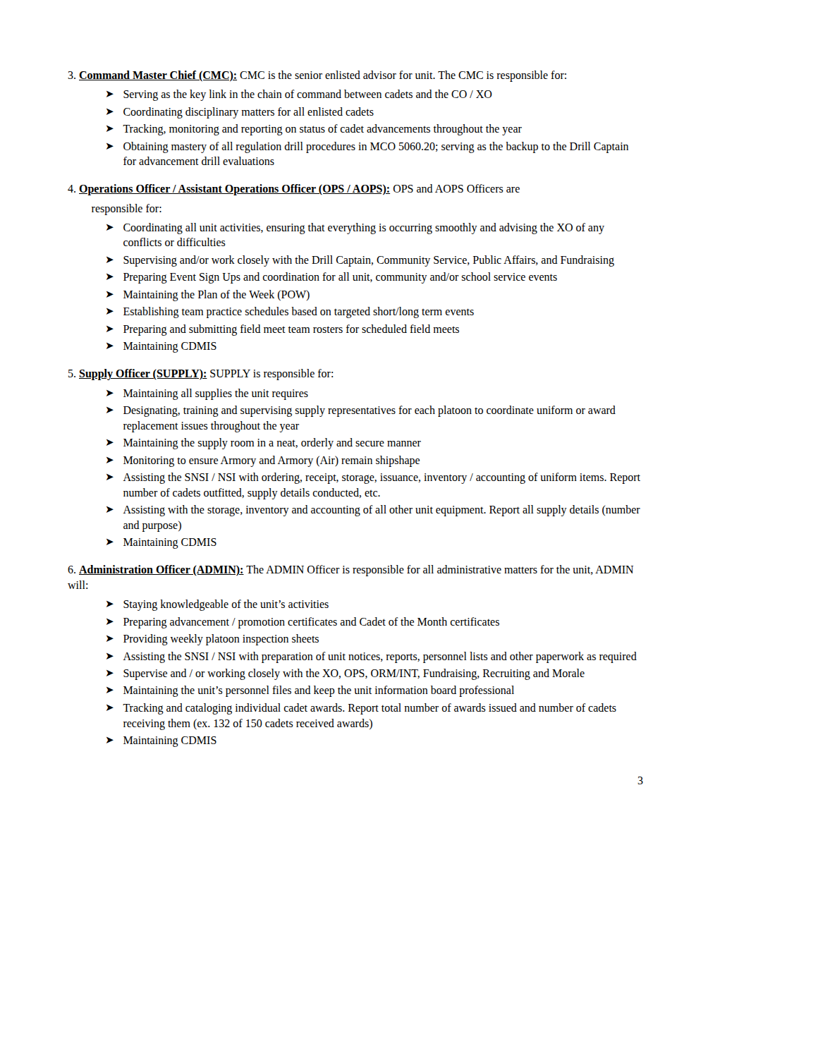3. Command Master Chief (CMC): CMC is the senior enlisted advisor for unit. The CMC is responsible for:
Serving as the key link in the chain of command between cadets and the CO / XO
Coordinating disciplinary matters for all enlisted cadets
Tracking, monitoring and reporting on status of cadet advancements throughout the year
Obtaining mastery of all regulation drill procedures in MCO 5060.20; serving as the backup to the Drill Captain for advancement drill evaluations
4. Operations Officer / Assistant Operations Officer (OPS / AOPS): OPS and AOPS Officers are
responsible for:
Coordinating all unit activities, ensuring that everything is occurring smoothly and advising the XO of any conflicts or difficulties
Supervising and/or work closely with the Drill Captain, Community Service, Public Affairs, and Fundraising
Preparing Event Sign Ups and coordination for all unit, community and/or school service events
Maintaining the Plan of the Week (POW)
Establishing team practice schedules based on targeted short/long term events
Preparing and submitting field meet team rosters for scheduled field meets
Maintaining CDMIS
5. Supply Officer (SUPPLY): SUPPLY is responsible for:
Maintaining all supplies the unit requires
Designating, training and supervising supply representatives for each platoon to coordinate uniform or award replacement issues throughout the year
Maintaining the supply room in a neat, orderly and secure manner
Monitoring to ensure Armory and Armory (Air) remain shipshape
Assisting the SNSI / NSI with ordering, receipt, storage, issuance, inventory / accounting of uniform items. Report number of cadets outfitted, supply details conducted, etc.
Assisting with the storage, inventory and accounting of all other unit equipment. Report all supply details (number and purpose)
Maintaining CDMIS
6. Administration Officer (ADMIN): The ADMIN Officer is responsible for all administrative matters for the unit, ADMIN will:
Staying knowledgeable of the unit’s activities
Preparing advancement / promotion certificates and Cadet of the Month certificates
Providing weekly platoon inspection sheets
Assisting the SNSI / NSI with preparation of unit notices, reports, personnel lists and other paperwork as required
Supervise and / or working closely with the XO, OPS, ORM/INT, Fundraising, Recruiting and Morale
Maintaining the unit’s personnel files and keep the unit information board professional
Tracking and cataloging individual cadet awards. Report total number of awards issued and number of cadets receiving them (ex. 132 of 150 cadets received awards)
Maintaining CDMIS
3